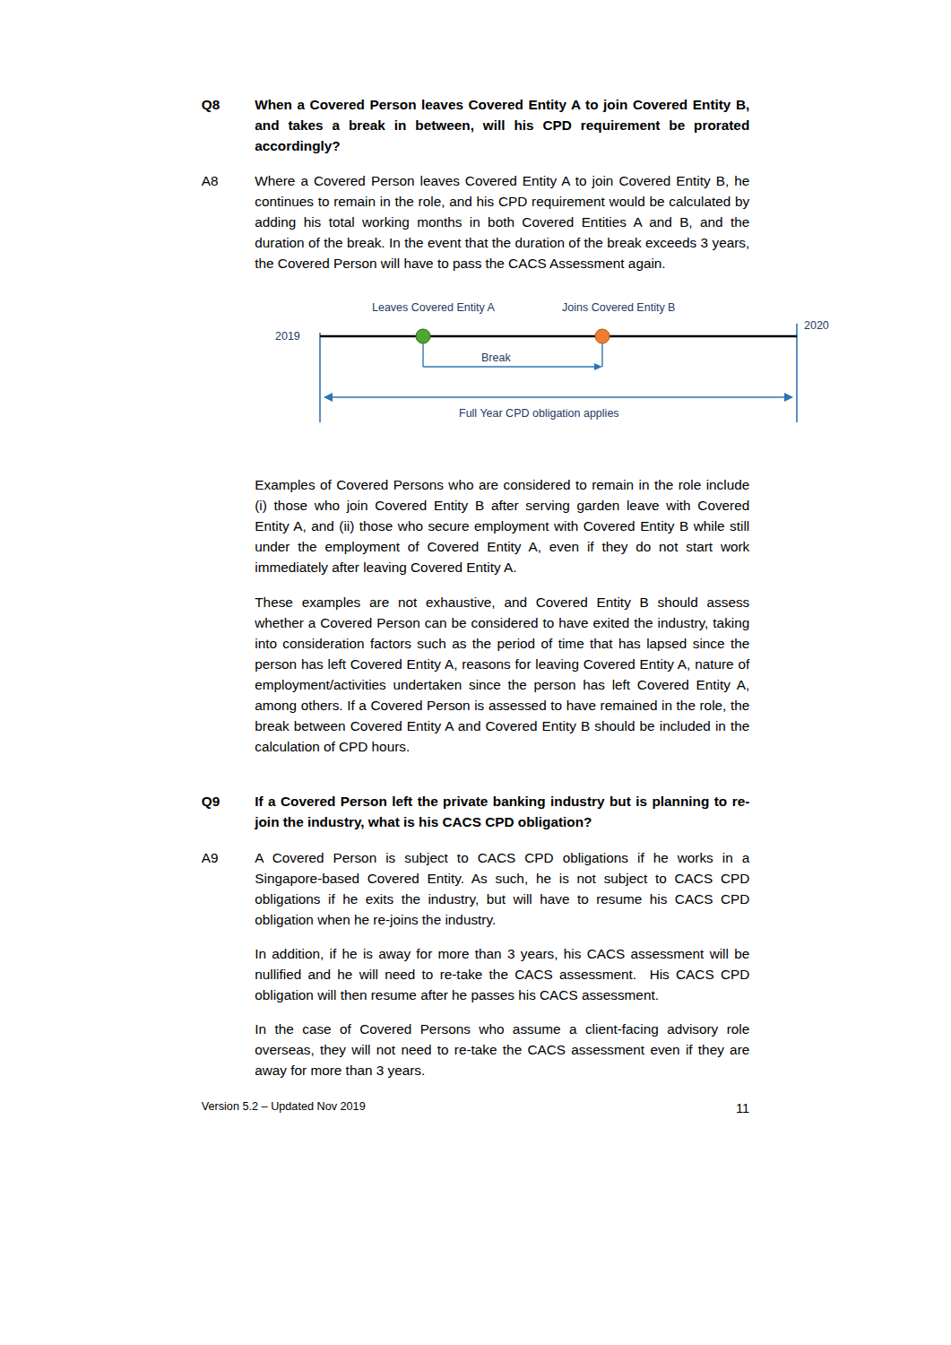Q8
When a Covered Person leaves Covered Entity A to join Covered Entity B, and takes a break in between, will his CPD requirement be prorated accordingly?
A8
Where a Covered Person leaves Covered Entity A to join Covered Entity B, he continues to remain in the role, and his CPD requirement would be calculated by adding his total working months in both Covered Entities A and B, and the duration of the break. In the event that the duration of the break exceeds 3 years, the Covered Person will have to pass the CACS Assessment again.
Leaves Covered Entity A Joins Covered Entity B 2019 2020 Break Full Year CPD obligation applies
Examples of Covered Persons who are considered to remain in the role include (i) those who join Covered Entity B after serving garden leave with Covered Entity A, and (ii) those who secure employment with Covered Entity B while still under the employment of Covered Entity A, even if they do not start work immediately after leaving Covered Entity A.
These examples are not exhaustive, and Covered Entity B should assess whether a Covered Person can be considered to have exited the industry, taking into consideration factors such as the period of time that has lapsed since the person has left Covered Entity A, reasons for leaving Covered Entity A, nature of employment/activities undertaken since the person has left Covered Entity A, among others. If a Covered Person is assessed to have remained in the role, the break between Covered Entity A and Covered Entity B should be included in the calculation of CPD hours.
Q9
If a Covered Person left the private banking industry but is planning to re-join the industry, what is his CACS CPD obligation?
A9
A Covered Person is subject to CACS CPD obligations if he works in a Singapore-based Covered Entity. As such, he is not subject to CACS CPD obligations if he exits the industry, but will have to resume his CACS CPD obligation when he re-joins the industry.
In addition, if he is away for more than 3 years, his CACS assessment will be nullified and he will need to re-take the CACS assessment. His CACS CPD obligation will then resume after he passes his CACS assessment.
In the case of Covered Persons who assume a client-facing advisory role overseas, they will not need to re-take the CACS assessment even if they are away for more than 3 years.
Version 5.2 – Updated Nov 2019
11